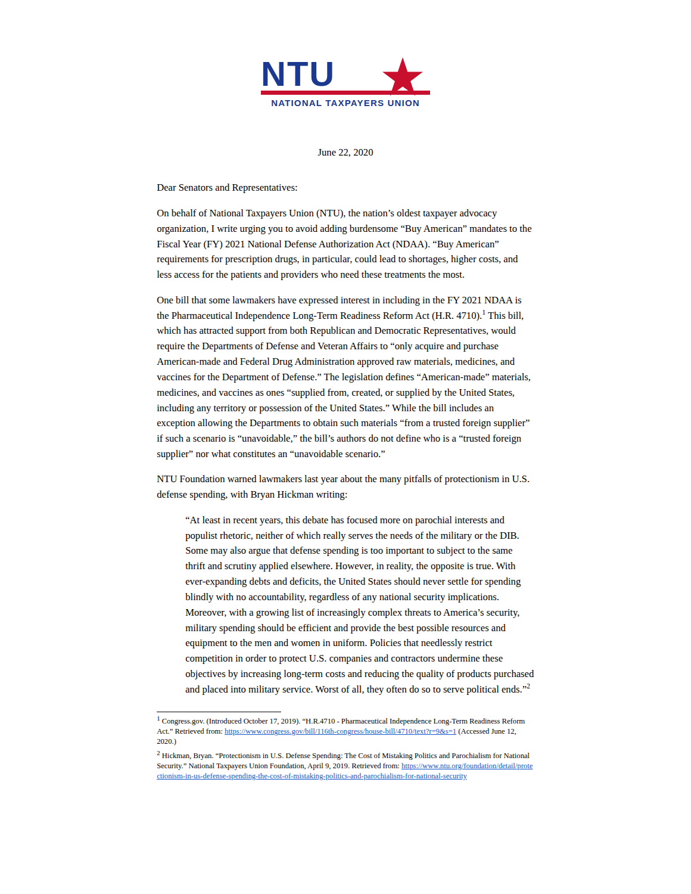National Taxpayers Union NTU NATIONAL TAXPAYERS UNION
June 22, 2020
Dear Senators and Representatives:
On behalf of National Taxpayers Union (NTU), the nation’s oldest taxpayer advocacy organization, I write urging you to avoid adding burdensome “Buy American” mandates to the Fiscal Year (FY) 2021 National Defense Authorization Act (NDAA). “Buy American” requirements for prescription drugs, in particular, could lead to shortages, higher costs, and less access for the patients and providers who need these treatments the most.
One bill that some lawmakers have expressed interest in including in the FY 2021 NDAA is the Pharmaceutical Independence Long-Term Readiness Reform Act (H.R. 4710).1 This bill, which has attracted support from both Republican and Democratic Representatives, would require the Departments of Defense and Veteran Affairs to “only acquire and purchase American-made and Federal Drug Administration approved raw materials, medicines, and vaccines for the Department of Defense.” The legislation defines “American-made” materials, medicines, and vaccines as ones “supplied from, created, or supplied by the United States, including any territory or possession of the United States.” While the bill includes an exception allowing the Departments to obtain such materials “from a trusted foreign supplier” if such a scenario is “unavoidable,” the bill’s authors do not define who is a “trusted foreign supplier” nor what constitutes an “unavoidable scenario.”
NTU Foundation warned lawmakers last year about the many pitfalls of protectionism in U.S. defense spending, with Bryan Hickman writing:
“At least in recent years, this debate has focused more on parochial interests and populist rhetoric, neither of which really serves the needs of the military or the DIB. Some may also argue that defense spending is too important to subject to the same thrift and scrutiny applied elsewhere. However, in reality, the opposite is true. With ever-expanding debts and deficits, the United States should never settle for spending blindly with no accountability, regardless of any national security implications. Moreover, with a growing list of increasingly complex threats to America’s security, military spending should be efficient and provide the best possible resources and equipment to the men and women in uniform. Policies that needlessly restrict competition in order to protect U.S. companies and contractors undermine these objectives by increasing long-term costs and reducing the quality of products purchased and placed into military service. Worst of all, they often do so to serve political ends.”2
1 Congress.gov. (Introduced October 17, 2019). “H.R.4710 - Pharmaceutical Independence Long-Term Readiness Reform Act.” Retrieved from: https://www.congress.gov/bill/116th-congress/house-bill/4710/text?r=9&s=1 (Accessed June 12, 2020.)
2 Hickman, Bryan. “Protectionism in U.S. Defense Spending: The Cost of Mistaking Politics and Parochialism for National Security.” National Taxpayers Union Foundation, April 9, 2019. Retrieved from: https://www.ntu.org/foundation/detail/protectionism-in-us-defense-spending-the-cost-of-mistaking-politics-and-parochialism-for-national-security